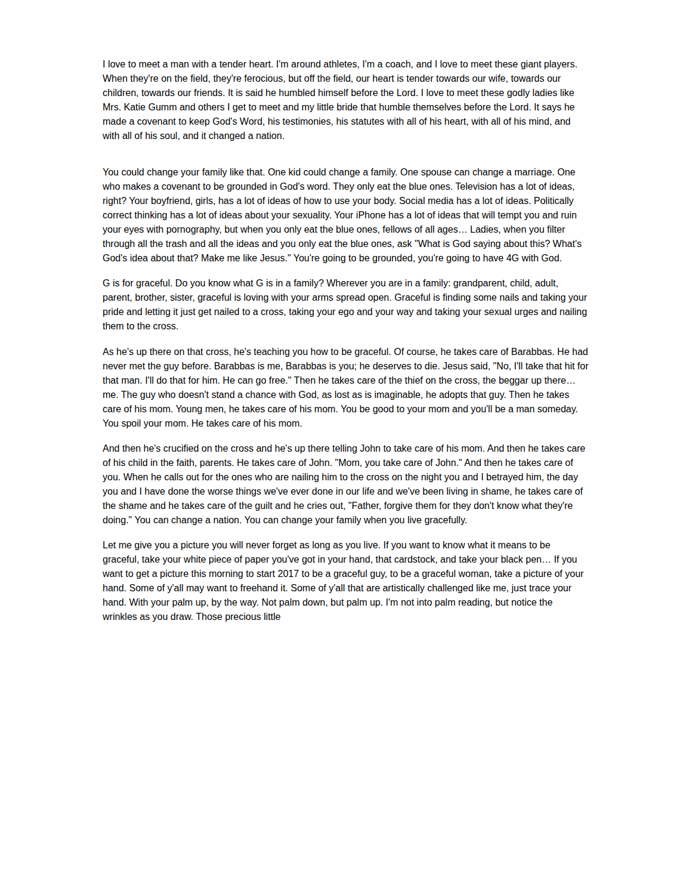I love to meet a man with a tender heart. I'm around athletes, I'm a coach, and I love to meet these giant players. When they're on the field, they're ferocious, but off the field, our heart is tender towards our wife, towards our children, towards our friends. It is said he humbled himself before the Lord. I love to meet these godly ladies like Mrs. Katie Gumm and others I get to meet and my little bride that humble themselves before the Lord. It says he made a covenant to keep God's Word, his testimonies, his statutes with all of his heart, with all of his mind, and with all of his soul, and it changed a nation.
You could change your family like that. One kid could change a family. One spouse can change a marriage. One who makes a covenant to be grounded in God's word. They only eat the blue ones. Television has a lot of ideas, right? Your boyfriend, girls, has a lot of ideas of how to use your body. Social media has a lot of ideas. Politically correct thinking has a lot of ideas about your sexuality. Your iPhone has a lot of ideas that will tempt you and ruin your eyes with pornography, but when you only eat the blue ones, fellows of all ages… Ladies, when you filter through all the trash and all the ideas and you only eat the blue ones, ask "What is God saying about this? What's God's idea about that? Make me like Jesus." You're going to be grounded, you're going to have 4G with God.
G is for graceful. Do you know what G is in a family? Wherever you are in a family: grandparent, child, adult, parent, brother, sister, graceful is loving with your arms spread open. Graceful is finding some nails and taking your pride and letting it just get nailed to a cross, taking your ego and your way and taking your sexual urges and nailing them to the cross.
As he's up there on that cross, he's teaching you how to be graceful. Of course, he takes care of Barabbas. He had never met the guy before. Barabbas is me, Barabbas is you; he deserves to die. Jesus said, "No, I'll take that hit for that man. I'll do that for him. He can go free." Then he takes care of the thief on the cross, the beggar up there… me. The guy who doesn't stand a chance with God, as lost as is imaginable, he adopts that guy. Then he takes care of his mom. Young men, he takes care of his mom. You be good to your mom and you'll be a man someday. You spoil your mom. He takes care of his mom.
And then he's crucified on the cross and he's up there telling John to take care of his mom. And then he takes care of his child in the faith, parents. He takes care of John. "Mom, you take care of John." And then he takes care of you. When he calls out for the ones who are nailing him to the cross on the night you and I betrayed him, the day you and I have done the worse things we've ever done in our life and we've been living in shame, he takes care of the shame and he takes care of the guilt and he cries out, "Father, forgive them for they don't know what they're doing." You can change a nation. You can change your family when you live gracefully.
Let me give you a picture you will never forget as long as you live. If you want to know what it means to be graceful, take your white piece of paper you've got in your hand, that cardstock, and take your black pen… If you want to get a picture this morning to start 2017 to be a graceful guy, to be a graceful woman, take a picture of your hand. Some of y'all may want to freehand it. Some of y'all that are artistically challenged like me, just trace your hand. With your palm up, by the way. Not palm down, but palm up. I'm not into palm reading, but notice the wrinkles as you draw. Those precious little